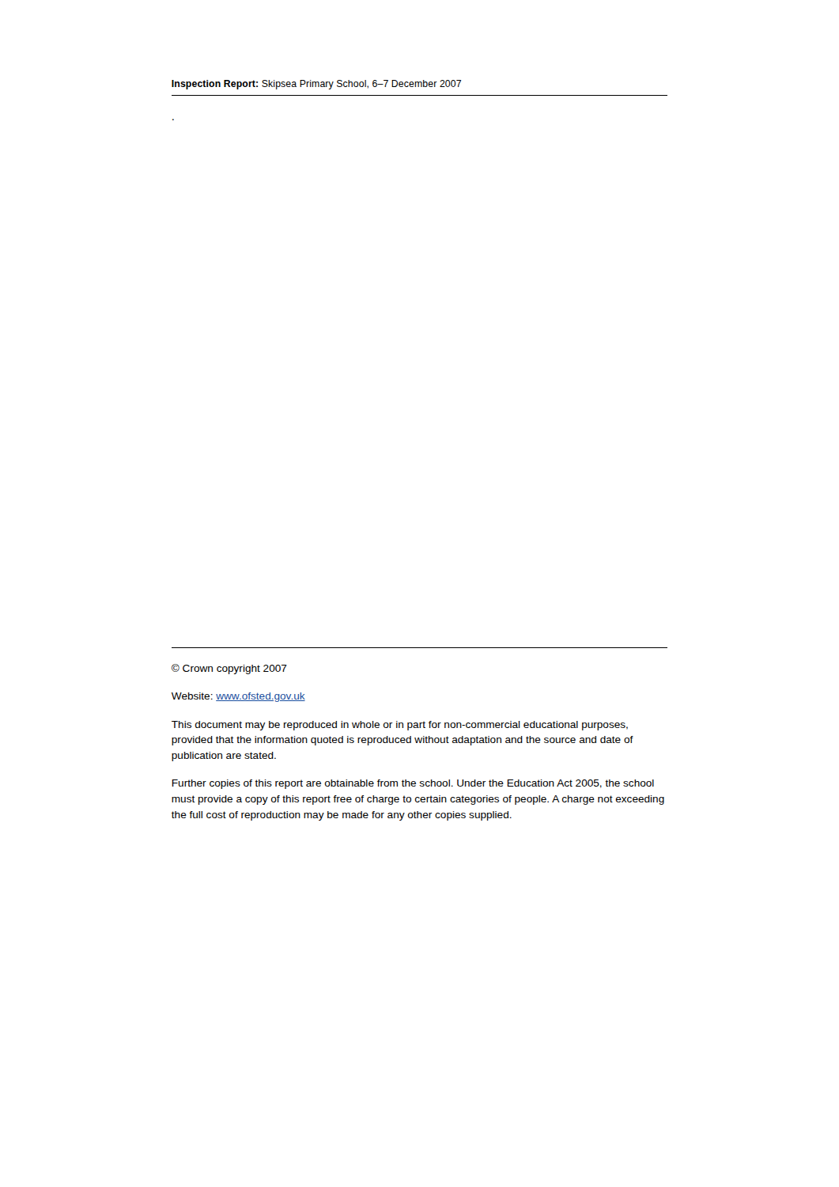Inspection Report: Skipsea Primary School, 6–7 December 2007
.
© Crown copyright 2007
Website: www.ofsted.gov.uk
This document may be reproduced in whole or in part for non-commercial educational purposes, provided that the information quoted is reproduced without adaptation and the source and date of publication are stated.
Further copies of this report are obtainable from the school. Under the Education Act 2005, the school must provide a copy of this report free of charge to certain categories of people. A charge not exceeding the full cost of reproduction may be made for any other copies supplied.